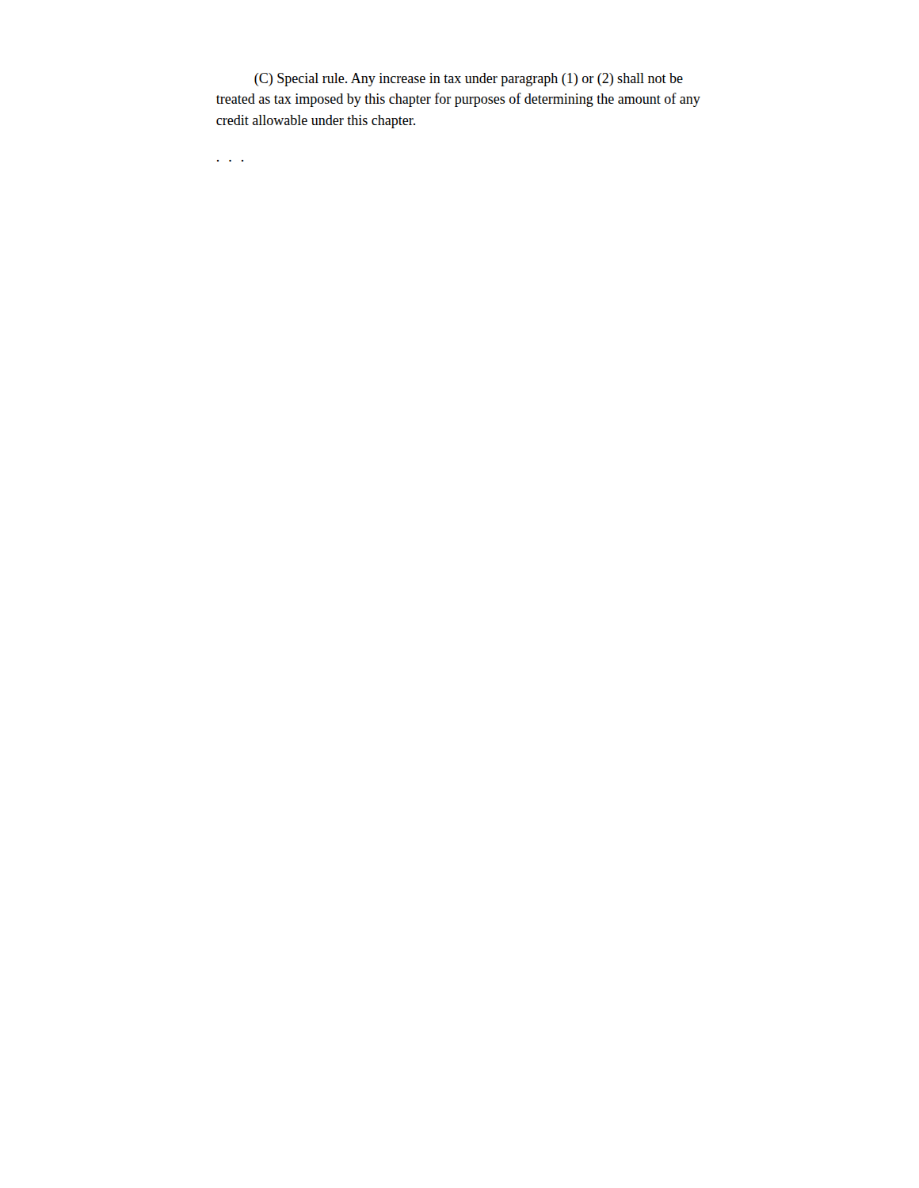(C) Special rule. Any increase in tax under paragraph (1) or (2) shall not be treated as tax imposed by this chapter for purposes of determining the amount of any credit allowable under this chapter.
. . .